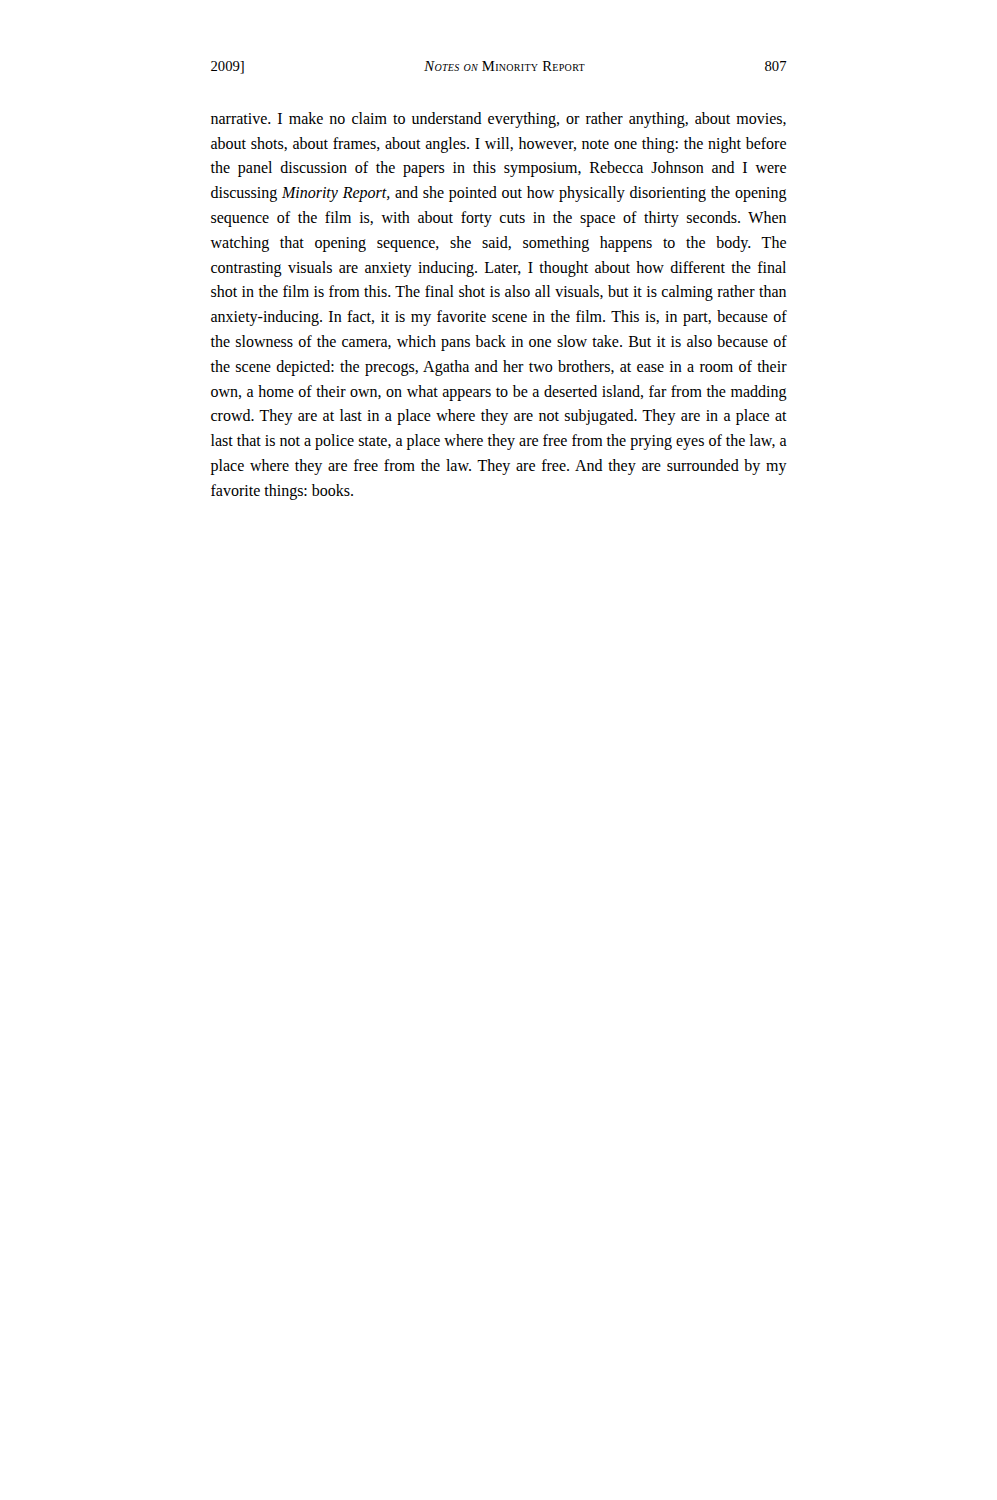2009] Notes on Minority Report 807
narrative. I make no claim to understand everything, or rather anything, about movies, about shots, about frames, about angles. I will, however, note one thing: the night before the panel discussion of the papers in this symposium, Rebecca Johnson and I were discussing Minority Report, and she pointed out how physically disorienting the opening sequence of the film is, with about forty cuts in the space of thirty seconds. When watching that opening sequence, she said, something happens to the body. The contrasting visuals are anxiety inducing. Later, I thought about how different the final shot in the film is from this. The final shot is also all visuals, but it is calming rather than anxiety-inducing. In fact, it is my favorite scene in the film. This is, in part, because of the slowness of the camera, which pans back in one slow take. But it is also because of the scene depicted: the precogs, Agatha and her two brothers, at ease in a room of their own, a home of their own, on what appears to be a deserted island, far from the madding crowd. They are at last in a place where they are not subjugated. They are in a place at last that is not a police state, a place where they are free from the prying eyes of the law, a place where they are free from the law. They are free. And they are surrounded by my favorite things: books.